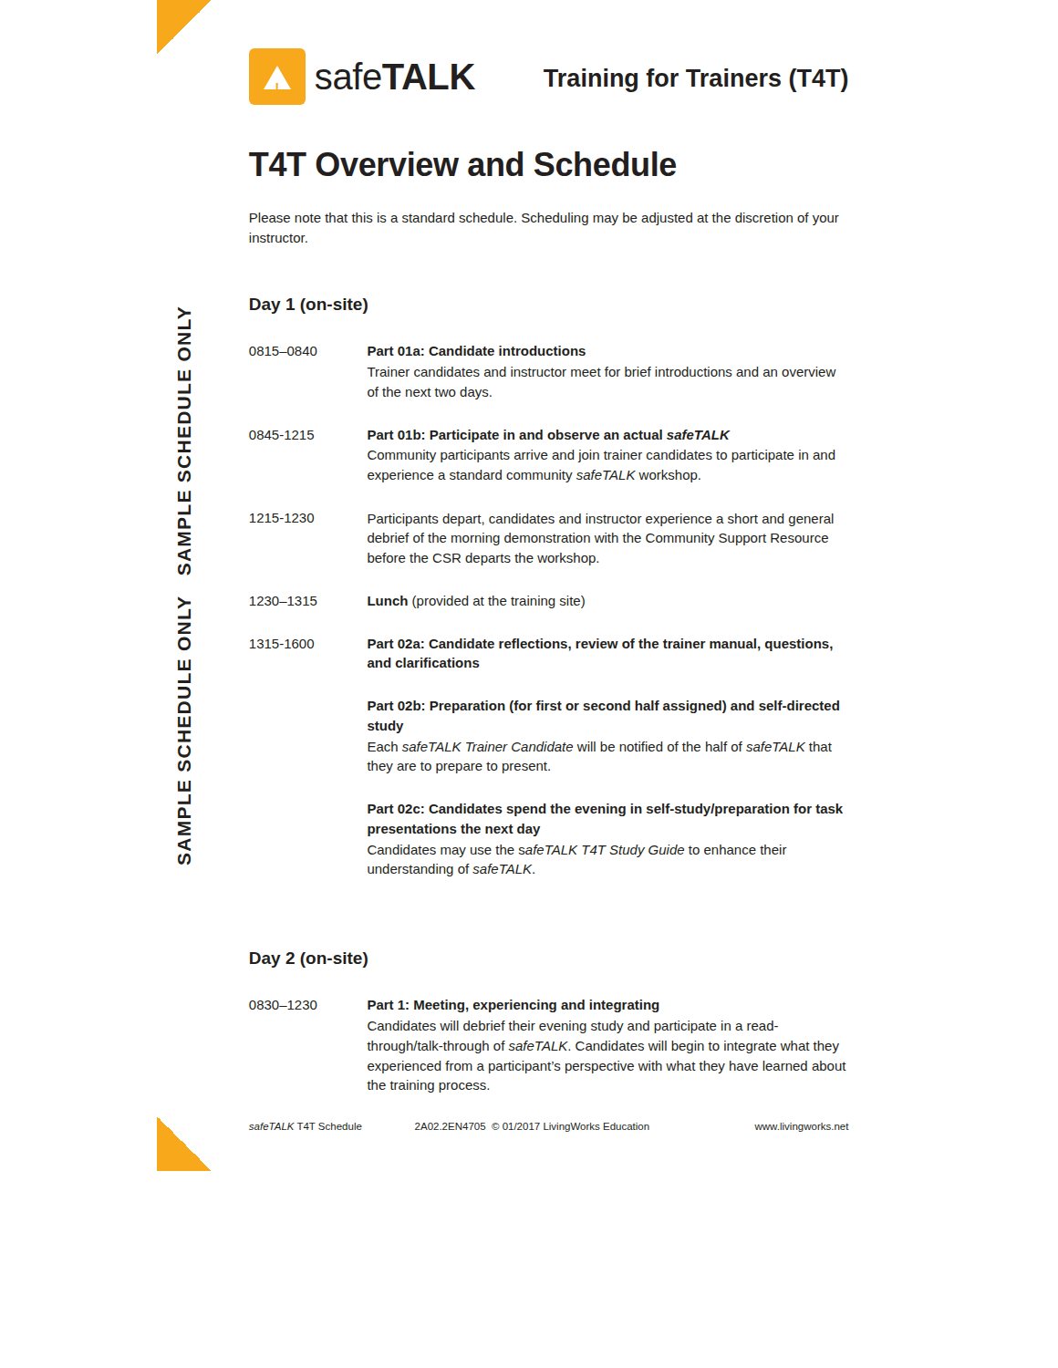SAMPLE SCHEDULE ONLY SAMPLE SCHEDULE ONLY
!
safe TALK
Training for Trainers (T4T)
T4T Overview and Schedule
Please note that this is a standard schedule. Scheduling may be adjusted at the discretion of your instructor.
Day 1 (on-site)
| 0815–0840 | Part 01a: Candidate introductions Trainer candidates and instructor meet for brief introductions and an overview of the next two days. |
| 0845-1215 | Part 01b: Participate in and observe an actual safeTALK Community participants arrive and join trainer candidates to participate in and experience a standard community safeTALK workshop. |
| 1215-1230 | Participants depart, candidates and instructor experience a short and general debrief of the morning demonstration with the Community Support Resource before the CSR departs the workshop. |
| 1230–1315 | Lunch (provided at the training site) |
| 1315-1600 | Part 02a: Candidate reflections, review of the trainer manual, questions, and clarifications Part 02b: Preparation (for first or second half assigned) and self-directed study Each safeTALK Trainer Candidate will be notified of the half of safeTALK that they are to prepare to present. Part 02c: Candidates spend the evening in self-study/preparation for task presentations the next day Candidates may use the s afeTALK T4T Study Guide to enhance their understanding of safeTALK . |
Day 2 (on-site)
| 0830–1230 | Part 1: Meeting, experiencing and integrating Candidates will debrief their evening study and participate in a read-through/talk-through of safeTALK . Candidates will begin to integrate what they experienced from a participant’s perspective with what they have learned about the training process. |
safeTALK T4T Schedule
2A02.2EN4705 © 01/2017 LivingWorks Education
www.livingworks.net